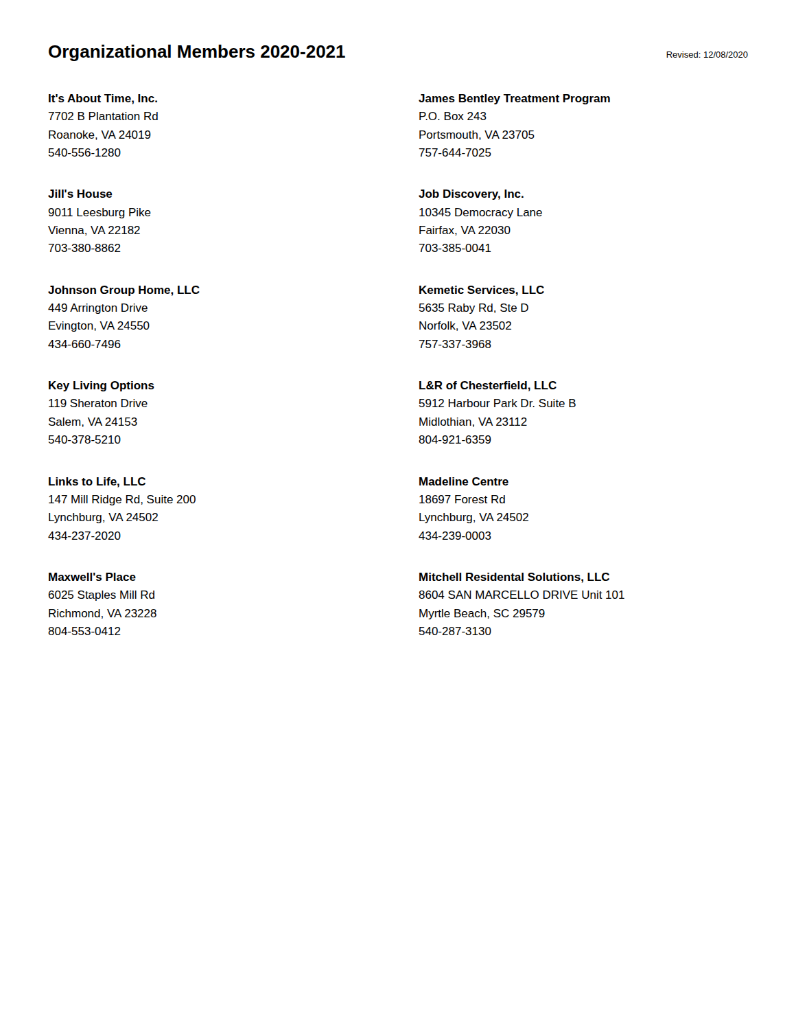Organizational Members 2020-2021
Revised: 12/08/2020
It's About Time, Inc.
7702 B Plantation Rd
Roanoke, VA 24019
540-556-1280
James Bentley Treatment Program
P.O. Box 243
Portsmouth, VA 23705
757-644-7025
Jill's House
9011 Leesburg Pike
Vienna, VA 22182
703-380-8862
Job Discovery, Inc.
10345 Democracy Lane
Fairfax, VA 22030
703-385-0041
Johnson Group Home, LLC
449 Arrington Drive
Evington, VA 24550
434-660-7496
Kemetic Services, LLC
5635 Raby Rd, Ste D
Norfolk, VA 23502
757-337-3968
Key Living Options
119 Sheraton Drive
Salem, VA 24153
540-378-5210
L&R of Chesterfield, LLC
5912 Harbour Park Dr. Suite B
Midlothian, VA 23112
804-921-6359
Links to Life, LLC
147 Mill Ridge Rd, Suite 200
Lynchburg, VA 24502
434-237-2020
Madeline Centre
18697 Forest Rd
Lynchburg, VA 24502
434-239-0003
Maxwell's Place
6025 Staples Mill Rd
Richmond, VA 23228
804-553-0412
Mitchell Residental Solutions, LLC
8604 SAN MARCELLO DRIVE Unit 101
Myrtle Beach, SC 29579
540-287-3130